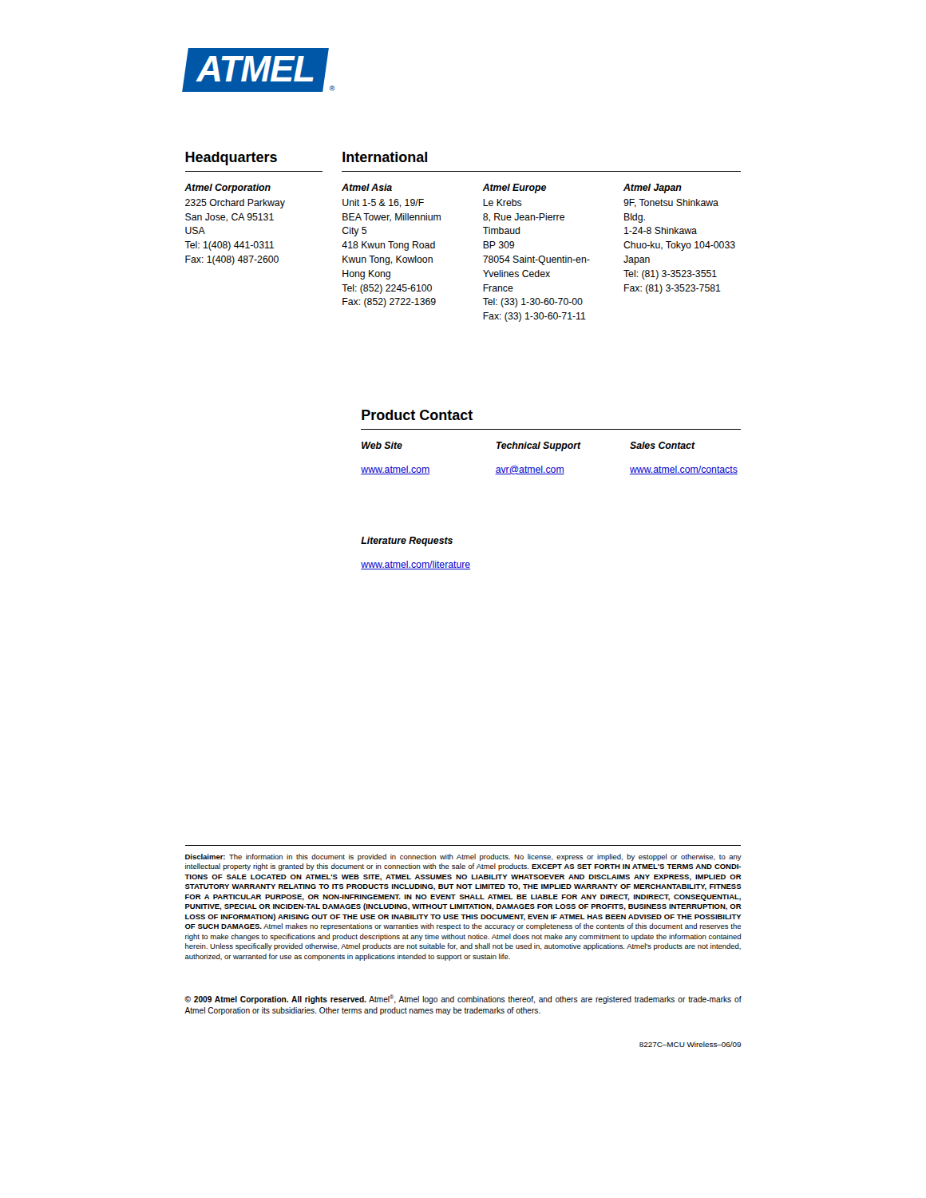ATMEL
®
Headquarters
Atmel Corporation
2325 Orchard Parkway
San Jose, CA 95131
USA
Tel: 1(408) 441-0311
Fax: 1(408) 487-2600
International
Atmel Asia
Unit 1-5 & 16, 19/F
BEA Tower, Millennium City 5
418 Kwun Tong Road
Kwun Tong, Kowloon
Hong Kong
Tel: (852) 2245-6100
Fax: (852) 2722-1369
Atmel Europe
Le Krebs
8, Rue Jean-Pierre Timbaud
BP 309
78054 Saint-Quentin-en-
Yvelines Cedex
France
Tel: (33) 1-30-60-70-00
Fax: (33) 1-30-60-71-11
Atmel Japan
9F, Tonetsu Shinkawa Bldg.
1-24-8 Shinkawa
Chuo-ku, Tokyo 104-0033
Japan
Tel: (81) 3-3523-3551
Fax: (81) 3-3523-7581
Product Contact
Web Site
www.atmel.com
Technical Support
avr@atmel.com
Sales Contact
www.atmel.com/contacts
Literature Requests
www.atmel.com/literature
Disclaimer: The information in this document is provided in connection with Atmel products. No license, express or implied, by estoppel or otherwise, to any intellectual property right is granted by this document or in connection with the sale of Atmel products. EXCEPT AS SET FORTH IN ATMEL'S TERMS AND CONDI-TIONS OF SALE LOCATED ON ATMEL'S WEB SITE, ATMEL ASSUMES NO LIABILITY WHATSOEVER AND DISCLAIMS ANY EXPRESS, IMPLIED OR STATUTORY WARRANTY RELATING TO ITS PRODUCTS INCLUDING, BUT NOT LIMITED TO, THE IMPLIED WARRANTY OF MERCHANTABILITY, FITNESS FOR A PARTICULAR PURPOSE, OR NON-INFRINGEMENT. IN NO EVENT SHALL ATMEL BE LIABLE FOR ANY DIRECT, INDIRECT, CONSEQUENTIAL, PUNITIVE, SPECIAL OR INCIDEN-TAL DAMAGES (INCLUDING, WITHOUT LIMITATION, DAMAGES FOR LOSS OF PROFITS, BUSINESS INTERRUPTION, OR LOSS OF INFORMATION) ARISING OUT OF THE USE OR INABILITY TO USE THIS DOCUMENT, EVEN IF ATMEL HAS BEEN ADVISED OF THE POSSIBILITY OF SUCH DAMAGES. Atmel makes no representations or warranties with respect to the accuracy or completeness of the contents of this document and reserves the right to make changes to specifications and product descriptions at any time without notice. Atmel does not make any commitment to update the information contained herein. Unless specifically provided otherwise, Atmel products are not suitable for, and shall not be used in, automotive applications. Atmel's products are not intended, authorized, or warranted for use as components in applications intended to support or sustain life.
© 2009 Atmel Corporation. All rights reserved. Atmel®, Atmel logo and combinations thereof, and others are registered trademarks or trade-marks of Atmel Corporation or its subsidiaries. Other terms and product names may be trademarks of others.
8227C–MCU Wireless–06/09